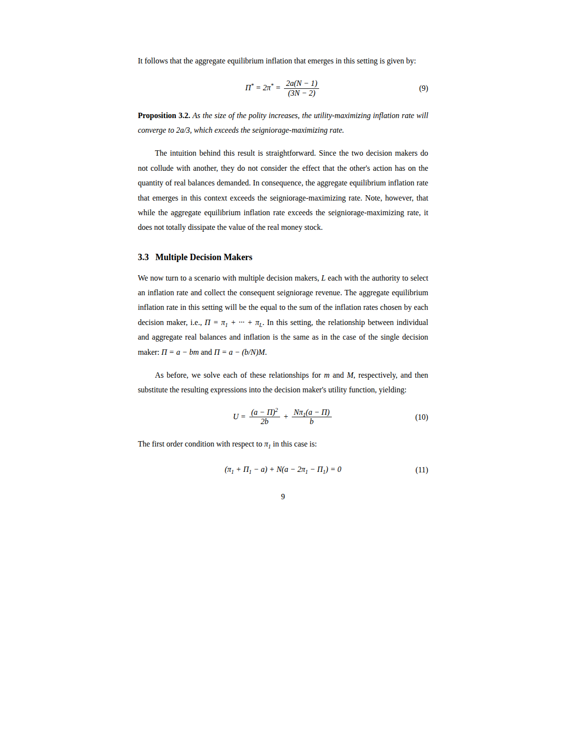It follows that the aggregate equilibrium inflation that emerges in this setting is given by:
Π* = 2π* = 2a(N − 1) (3N − 2) (9)
Proposition 3.2. As the size of the polity increases, the utility-maximizing inflation rate will converge to 2a/3, which exceeds the seigniorage-maximizing rate.
The intuition behind this result is straightforward. Since the two decision makers do not collude with another, they do not consider the effect that the other's action has on the quantity of real balances demanded. In consequence, the aggregate equilibrium inflation rate that emerges in this context exceeds the seigniorage-maximizing rate. Note, however, that while the aggregate equilibrium inflation rate exceeds the seigniorage-maximizing rate, it does not totally dissipate the value of the real money stock.
3.3 Multiple Decision Makers
We now turn to a scenario with multiple decision makers, L each with the authority to select an inflation rate and collect the consequent seigniorage revenue. The aggregate equilibrium inflation rate in this setting will be the equal to the sum of the inflation rates chosen by each decision maker, i.e., Π = π1 + ··· + πL. In this setting, the relationship between individual and aggregate real balances and inflation is the same as in the case of the single decision maker: Π = a − bm and Π = a − (b/N)M.
As before, we solve each of these relationships for m and M, respectively, and then substitute the resulting expressions into the decision maker's utility function, yielding:
U = (a − Π)2 2b + Nπ1(a − Π) b (10)
The first order condition with respect to π1 in this case is:
(π1 + Π1 − a) + N(a − 2π1 − Π1) = 0 (11)
9